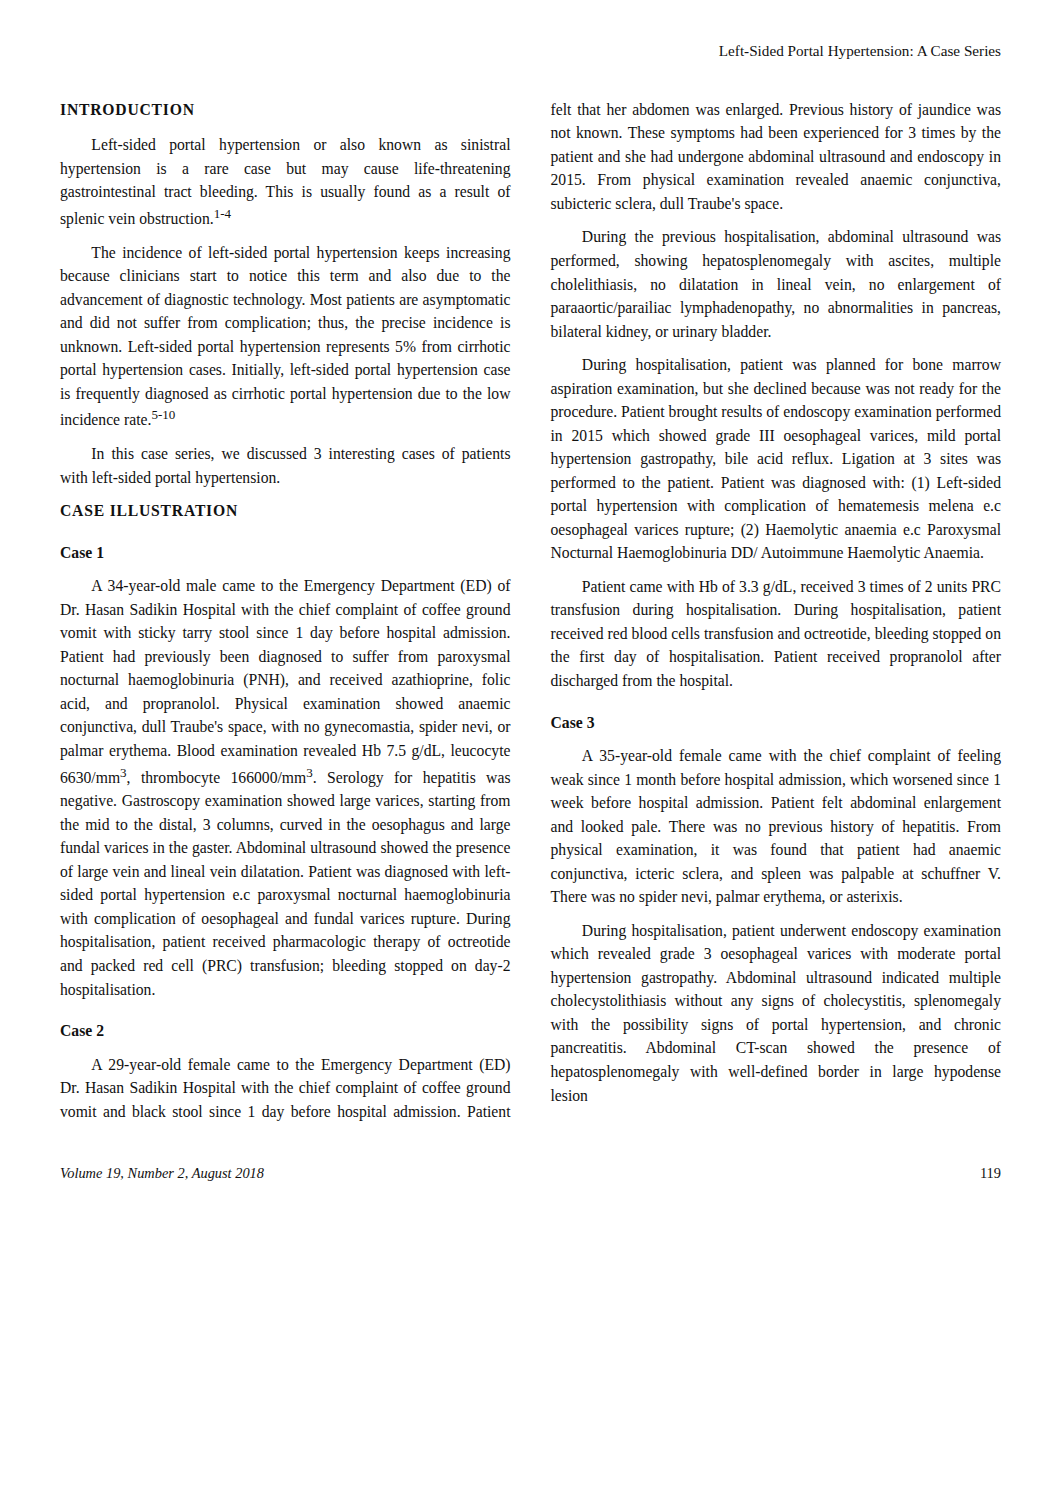Left-Sided Portal Hypertension: A Case Series
INTRODUCTION
Left-sided portal hypertension or also known as sinistral hypertension is a rare case but may cause life-threatening gastrointestinal tract bleeding. This is usually found as a result of splenic vein obstruction.1-4
The incidence of left-sided portal hypertension keeps increasing because clinicians start to notice this term and also due to the advancement of diagnostic technology. Most patients are asymptomatic and did not suffer from complication; thus, the precise incidence is unknown. Left-sided portal hypertension represents 5% from cirrhotic portal hypertension cases. Initially, left-sided portal hypertension case is frequently diagnosed as cirrhotic portal hypertension due to the low incidence rate.5-10
In this case series, we discussed 3 interesting cases of patients with left-sided portal hypertension.
CASE ILLUSTRATION
Case 1
A 34-year-old male came to the Emergency Department (ED) of Dr. Hasan Sadikin Hospital with the chief complaint of coffee ground vomit with sticky tarry stool since 1 day before hospital admission. Patient had previously been diagnosed to suffer from paroxysmal nocturnal haemoglobinuria (PNH), and received azathioprine, folic acid, and propranolol. Physical examination showed anaemic conjunctiva, dull Traube's space, with no gynecomastia, spider nevi, or palmar erythema. Blood examination revealed Hb 7.5 g/dL, leucocyte 6630/mm3, thrombocyte 166000/mm3. Serology for hepatitis was negative. Gastroscopy examination showed large varices, starting from the mid to the distal, 3 columns, curved in the oesophagus and large fundal varices in the gaster. Abdominal ultrasound showed the presence of large vein and lineal vein dilatation. Patient was diagnosed with left-sided portal hypertension e.c paroxysmal nocturnal haemoglobinuria with complication of oesophageal and fundal varices rupture. During hospitalisation, patient received pharmacologic therapy of octreotide and packed red cell (PRC) transfusion; bleeding stopped on day-2 hospitalisation.
Case 2
A 29-year-old female came to the Emergency Department (ED) Dr. Hasan Sadikin Hospital with the chief complaint of coffee ground vomit and black stool since 1 day before hospital admission. Patient felt that her abdomen was enlarged. Previous history of jaundice was not known. These symptoms had been experienced for 3 times by the patient and she had undergone abdominal ultrasound and endoscopy in 2015. From physical examination revealed anaemic conjunctiva, subicteric sclera, dull Traube's space.
During the previous hospitalisation, abdominal ultrasound was performed, showing hepatosplenomegaly with ascites, multiple cholelithiasis, no dilatation in lineal vein, no enlargement of paraaortic/parailiac lymphadenopathy, no abnormalities in pancreas, bilateral kidney, or urinary bladder.
During hospitalisation, patient was planned for bone marrow aspiration examination, but she declined because was not ready for the procedure. Patient brought results of endoscopy examination performed in 2015 which showed grade III oesophageal varices, mild portal hypertension gastropathy, bile acid reflux. Ligation at 3 sites was performed to the patient. Patient was diagnosed with: (1) Left-sided portal hypertension with complication of hematemesis melena e.c oesophageal varices rupture; (2) Haemolytic anaemia e.c Paroxysmal Nocturnal Haemoglobinuria DD/ Autoimmune Haemolytic Anaemia.
Patient came with Hb of 3.3 g/dL, received 3 times of 2 units PRC transfusion during hospitalisation. During hospitalisation, patient received red blood cells transfusion and octreotide, bleeding stopped on the first day of hospitalisation. Patient received propranolol after discharged from the hospital.
Case 3
A 35-year-old female came with the chief complaint of feeling weak since 1 month before hospital admission, which worsened since 1 week before hospital admission. Patient felt abdominal enlargement and looked pale. There was no previous history of hepatitis. From physical examination, it was found that patient had anaemic conjunctiva, icteric sclera, and spleen was palpable at schuffner V. There was no spider nevi, palmar erythema, or asterixis.
During hospitalisation, patient underwent endoscopy examination which revealed grade 3 oesophageal varices with moderate portal hypertension gastropathy. Abdominal ultrasound indicated multiple cholecystolithiasis without any signs of cholecystitis, splenomegaly with the possibility signs of portal hypertension, and chronic pancreatitis. Abdominal CT-scan showed the presence of hepatosplenomegaly with well-defined border in large hypodense lesion
Volume 19, Number 2, August 2018 119